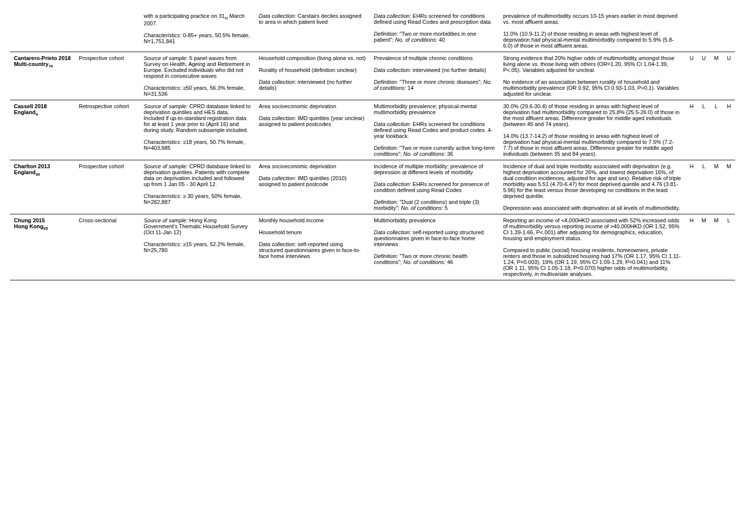| | | with a participating practice on 31 st March 2007. Characteristics: 0-85+ years, 50.5% female, N=1,751,841 | Data collection: Carstairs deciles assigned to area in which patient lived | Data collection: EHRs screened for conditions defined using Read Codes and prescription data Definition: "Two or more morbidities in one patient"; No. of conditions: 40 | prevalence of multimorbidity occurs 10-15 years earlier in most deprived vs. most affluent areas. 11.0% (10.9-11.2) of those residing in areas with highest level of deprivation had physical-mental multimorbidity compared to 5.9% (5.8-6.0) of those in most affluent areas. | | | | |
| Cantarero-Prieto 2018 Multi-country 70 | Prospective cohort | Source of sample: 5 panel waves from Survey on Health, Ageing and Retirement in Europe. Excluded individuals who did not respond in consecutive waves Characteristics: ≥50 years, 56.3% female, N=31,536 | Household composition (living alone vs. not) Rurality of household (definition unclear) Data collection: interviewed (no further details) | Prevalence of multiple chronic conditions Data collection: interviewed (no further details) Definition: "Three or more chronic diseases"; No. of conditions: 14 | Strong evidence that 20% higher odds of multimorbidity amongst those living alone vs. those living with others (OR=1.20, 95% CI 1.04-1.39, P<.05). Variables adjusted for unclear. No evidence of an association between rurality of household and multimorbidity prevalence (OR 0.92, 95% CI 0.93-1.03, P>0.1). Variables adjusted for unclear. | U | U | M | U |
| Cassell 2018 England 4 | Retrospective cohort | Source of sample: CPRD database linked to deprivation quintiles and HES data. Included if up-to-standard registration data for at least 1 year prior to (April 16) and during study. Random subsample included. Characteristics: ≥18 years, 50.7% female, N=403,985 | Area socioeconomic deprivation Data collection: IMD quintiles (year unclear) assigned to patient postcodes | Multimorbidity prevalence; physical-mental multimorbidity prevalence Data collection: EHRs screened for conditions defined using Read Codes and product codes. 4-year lookback. Definition: "Two or more currently active long-term conditions"; No. of conditions: 36 | 30.0% (29.6-30.4) of those residing in areas with highest level of deprivation had multimorbidity compared to 25.8% (25.5-26.0) of those in the most affluent areas. Difference greater for middle aged individuals (between 45 and 74 years). 14.0% (13.7-14.2) of those residing in areas with highest level of deprivation had physical-mental multimorbidity compared to 7.5% (7.2-7.7) of those in most affluent areas. Difference greater for middle aged individuals (between 35 and 84 years). | H | L | L | H |
| Charlton 2013 England 34 | Prospective cohort | Source of sample: CPRD database linked to deprivation quintiles. Patients with complete data on deprivation included and followed up from 1 Jan 05 - 30 April 12. Characteristics: ≥ 30 years, 50% female, N=282,887 | Area socioeconomic deprivation Data collection: IMD quintiles (2010) assigned to patient postcode | Incidence of multiple morbidity; prevalence of depression at different levels of morbidity Data collection: EHRs screened for presence of condition defined using Read Codes Definition: "Dual (2 conditions) and triple (3) morbidity"; No. of conditions: 5 | Incidence of dual and triple morbidity associated with deprivation (e.g. highest deprivation accounted for 26%, and lowest deprivation 16%, of dual condition incidences, adjusted for age and sex). Relative risk of triple morbidity was 5.51 (4.70-6.47) for most deprived quintile and 4.76 (3.81-5.96) for the least versus those developing no conditions in the least deprived quintile. Depression was associated with deprivation at all levels of multimorbidity. | H | L | M | M |
| Chung 2015 Hong Kong 65 | Cross-sectional | Source of sample: Hong Kong Government's Thematic Household Survey (Oct 11-Jan 12) Characteristics: ≥15 years, 52.2% female, N=25,780 | Monthly household income Household tenure Data collection: self-reported using structured questionnaires given in face-to-face home interviews | Multimorbidity prevalence Data collection: self-reported using structured questionnaires given in face-to-face home interviews Definition: "Two or more chronic health conditions"; No. of conditions: 46 | Reporting an income of <4,000HKD associated with 52% increased odds of multimorbidity versus reporting income of >40,000HKD (OR 1.52, 95% CI 1.39-1.66, P<.001) after adjusting for demographics, education, housing and employment status. Compared to public (social) housing residents, homeowners, private renters and those in subsidized housing had 17% (OR 1.17, 95% CI 1.11-1.24, P=0.003), 19% (OR 1.19, 95% CI 1.09-1.29, P=0.041) and 11% (OR 1.11, 95% CI 1.05-1.18, P=0.070) higher odds of multimorbidity, respectively, in multivariate analyses. | H | M | M | L |